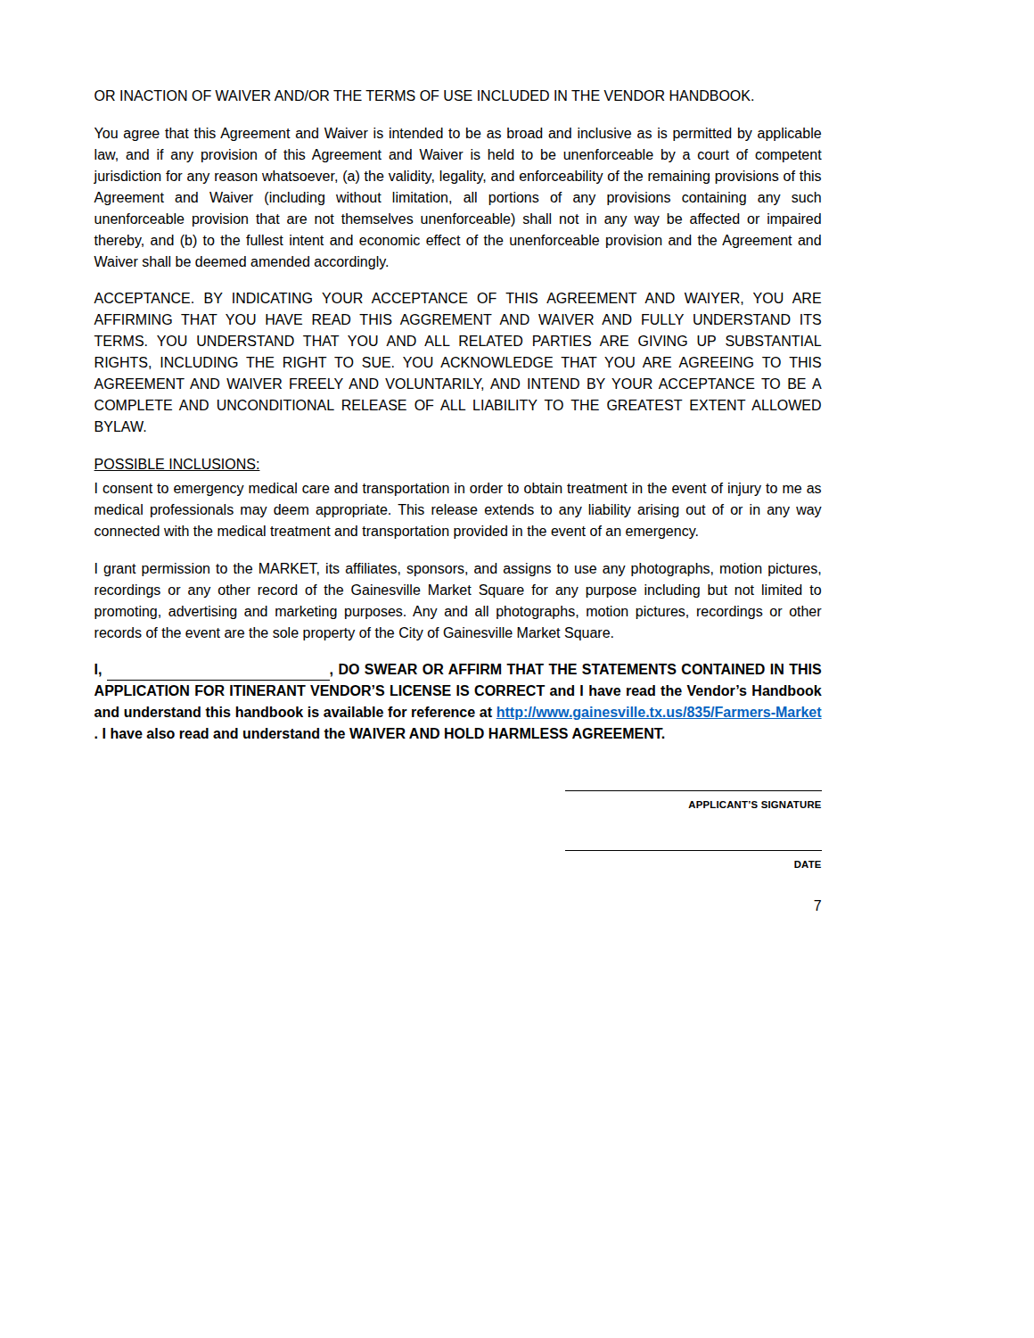OR INACTION OF WAIVER AND/OR THE TERMS OF USE INCLUDED IN THE VENDOR HANDBOOK.
You agree that this Agreement and Waiver is intended to be as broad and inclusive as is permitted by applicable law, and if any provision of this Agreement and Waiver is held to be unenforceable by a court of competent jurisdiction for any reason whatsoever, (a) the validity, legality, and enforceability of the remaining provisions of this Agreement and Waiver (including without limitation, all portions of any provisions containing any such unenforceable provision that are not themselves unenforceable) shall not in any way be affected or impaired thereby, and (b) to the fullest intent and economic effect of the unenforceable provision and the Agreement and Waiver shall be deemed amended accordingly.
ACCEPTANCE. BY INDICATING YOUR ACCEPTANCE OF THIS AGREEMENT AND WAIYER, YOU ARE AFFIRMING THAT YOU HAVE READ THIS AGGREMENT AND WAIVER AND FULLY UNDERSTAND ITS TERMS. YOU UNDERSTAND THAT YOU AND ALL RELATED PARTIES ARE GIVING UP SUBSTANTIAL RIGHTS, INCLUDING THE RIGHT TO SUE. YOU ACKNOWLEDGE THAT YOU ARE AGREEING TO THIS AGREEMENT AND WAIVER FREELY AND VOLUNTARILY, AND INTEND BY YOUR ACCEPTANCE TO BE A COMPLETE AND UNCONDITIONAL RELEASE OF ALL LIABILITY TO THE GREATEST EXTENT ALLOWED BYLAW.
POSSIBLE INCLUSIONS:
I consent to emergency medical care and transportation in order to obtain treatment in the event of injury to me as medical professionals may deem appropriate. This release extends to any liability arising out of or in any way connected with the medical treatment and transportation provided in the event of an emergency.
I grant permission to the MARKET, its affiliates, sponsors, and assigns to use any photographs, motion pictures, recordings or any other record of the Gainesville Market Square for any purpose including but not limited to promoting, advertising and marketing purposes. Any and all photographs, motion pictures, recordings or other records of the event are the sole property of the City of Gainesville Market Square.
I, , DO SWEAR OR AFFIRM THAT THE STATEMENTS CONTAINED IN THIS APPLICATION FOR ITINERANT VENDOR’S LICENSE IS CORRECT and I have read the Vendor’s Handbook and understand this handbook is available for reference at http://www.gainesville.tx.us/835/Farmers-Market . I have also read and understand the WAIVER AND HOLD HARMLESS AGREEMENT.
APPLICANT’S SIGNATURE
DATE
7